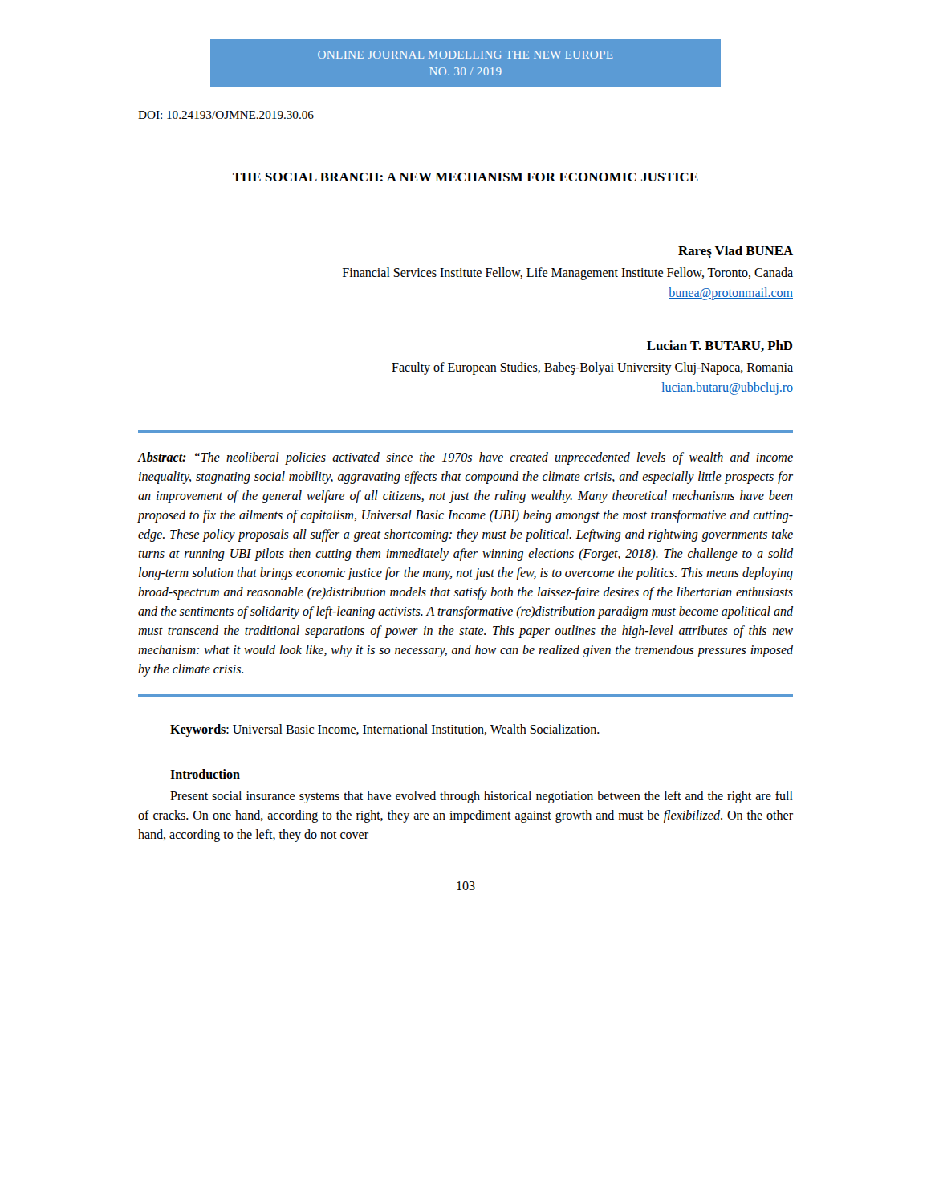ONLINE JOURNAL MODELLING THE NEW EUROPE
NO. 30 / 2019
DOI: 10.24193/OJMNE.2019.30.06
THE SOCIAL BRANCH: A NEW MECHANISM FOR ECONOMIC JUSTICE
Rareş Vlad BUNEA
Financial Services Institute Fellow, Life Management Institute Fellow, Toronto, Canada
bunea@protonmail.com
Lucian T. BUTARU, PhD
Faculty of European Studies, Babeş-Bolyai University Cluj-Napoca, Romania
lucian.butaru@ubbcluj.ro
Abstract: “The neoliberal policies activated since the 1970s have created unprecedented levels of wealth and income inequality, stagnating social mobility, aggravating effects that compound the climate crisis, and especially little prospects for an improvement of the general welfare of all citizens, not just the ruling wealthy. Many theoretical mechanisms have been proposed to fix the ailments of capitalism, Universal Basic Income (UBI) being amongst the most transformative and cutting-edge. These policy proposals all suffer a great shortcoming: they must be political. Leftwing and rightwing governments take turns at running UBI pilots then cutting them immediately after winning elections (Forget, 2018). The challenge to a solid long-term solution that brings economic justice for the many, not just the few, is to overcome the politics. This means deploying broad-spectrum and reasonable (re)distribution models that satisfy both the laissez-faire desires of the libertarian enthusiasts and the sentiments of solidarity of left-leaning activists. A transformative (re)distribution paradigm must become apolitical and must transcend the traditional separations of power in the state. This paper outlines the high-level attributes of this new mechanism: what it would look like, why it is so necessary, and how can be realized given the tremendous pressures imposed by the climate crisis.
Keywords: Universal Basic Income, International Institution, Wealth Socialization.
Introduction
Present social insurance systems that have evolved through historical negotiation between the left and the right are full of cracks. On one hand, according to the right, they are an impediment against growth and must be flexibilized. On the other hand, according to the left, they do not cover
103